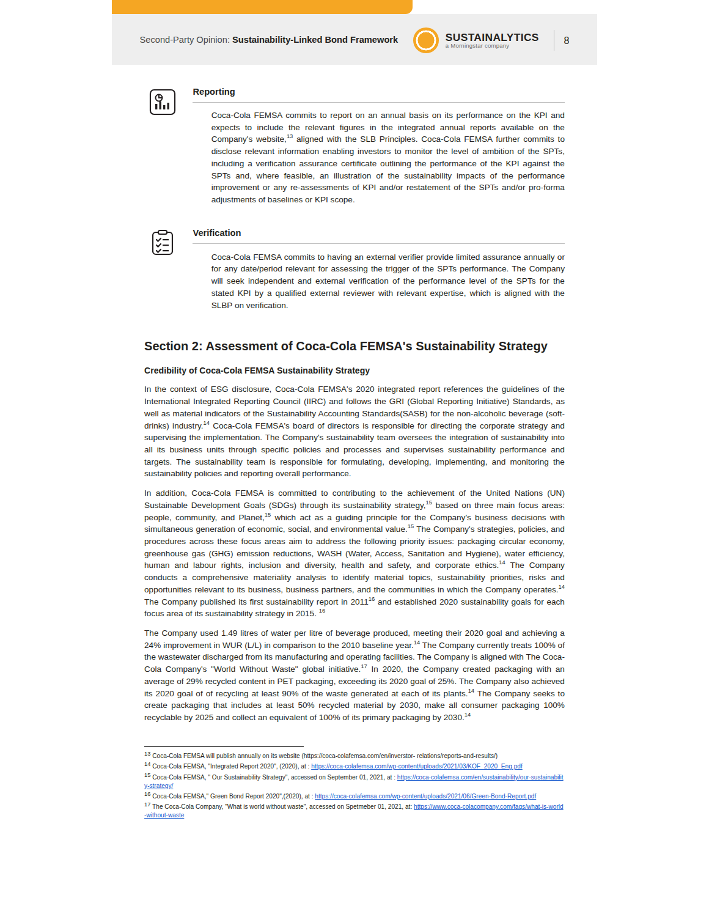Second-Party Opinion: Sustainability-Linked Bond Framework
SUSTAINALYTICS
a Morningstar company
8
Reporting
Coca-Cola FEMSA commits to report on an annual basis on its performance on the KPI and expects to include the relevant figures in the integrated annual reports available on the Company's website,13 aligned with the SLB Principles. Coca-Cola FEMSA further commits to disclose relevant information enabling investors to monitor the level of ambition of the SPTs, including a verification assurance certificate outlining the performance of the KPI against the SPTs and, where feasible, an illustration of the sustainability impacts of the performance improvement or any re-assessments of KPI and/or restatement of the SPTs and/or pro-forma adjustments of baselines or KPI scope.
Verification
Coca-Cola FEMSA commits to having an external verifier provide limited assurance annually or for any date/period relevant for assessing the trigger of the SPTs performance. The Company will seek independent and external verification of the performance level of the SPTs for the stated KPI by a qualified external reviewer with relevant expertise, which is aligned with the SLBP on verification.
Section 2: Assessment of Coca-Cola FEMSA's Sustainability Strategy
Credibility of Coca-Cola FEMSA Sustainability Strategy
In the context of ESG disclosure, Coca-Cola FEMSA's 2020 integrated report references the guidelines of the International Integrated Reporting Council (IIRC) and follows the GRI (Global Reporting Initiative) Standards, as well as material indicators of the Sustainability Accounting Standards(SASB) for the non-alcoholic beverage (soft-drinks) industry.14 Coca-Cola FEMSA's board of directors is responsible for directing the corporate strategy and supervising the implementation. The Company's sustainability team oversees the integration of sustainability into all its business units through specific policies and processes and supervises sustainability performance and targets. The sustainability team is responsible for formulating, developing, implementing, and monitoring the sustainability policies and reporting overall performance.
In addition, Coca-Cola FEMSA is committed to contributing to the achievement of the United Nations (UN) Sustainable Development Goals (SDGs) through its sustainability strategy,15 based on three main focus areas: people, community, and Planet,15 which act as a guiding principle for the Company's business decisions with simultaneous generation of economic, social, and environmental value.15 The Company's strategies, policies, and procedures across these focus areas aim to address the following priority issues: packaging circular economy, greenhouse gas (GHG) emission reductions, WASH (Water, Access, Sanitation and Hygiene), water efficiency, human and labour rights, inclusion and diversity, health and safety, and corporate ethics.14 The Company conducts a comprehensive materiality analysis to identify material topics, sustainability priorities, risks and opportunities relevant to its business, business partners, and the communities in which the Company operates.14 The Company published its first sustainability report in 201116 and established 2020 sustainability goals for each focus area of its sustainability strategy in 2015. 16
The Company used 1.49 litres of water per litre of beverage produced, meeting their 2020 goal and achieving a 24% improvement in WUR (L/L) in comparison to the 2010 baseline year.14 The Company currently treats 100% of the wastewater discharged from its manufacturing and operating facilities. The Company is aligned with The Coca-Cola Company's "World Without Waste" global initiative.17 In 2020, the Company created packaging with an average of 29% recycled content in PET packaging, exceeding its 2020 goal of 25%. The Company also achieved its 2020 goal of of recycling at least 90% of the waste generated at each of its plants.14 The Company seeks to create packaging that includes at least 50% recycled material by 2030, make all consumer packaging 100% recyclable by 2025 and collect an equivalent of 100% of its primary packaging by 2030.14
13 Coca-Cola FEMSA will publish annually on its website (https://coca-colafemsa.com/en/inverstor- relations/reports-and-results/)
14 Coca-Cola FEMSA, "Integrated Report 2020", (2020), at : https://coca-colafemsa.com/wp-content/uploads/2021/03/KOF_2020_Eng.pdf
15 Coca-Cola FEMSA, " Our Sustainability Strategy", accessed on September 01, 2021, at : https://coca-colafemsa.com/en/sustainability/our-sustainability-strategy/
16 Coca-Cola FEMSA," Green Bond Report 2020",(2020), at : https://coca-colafemsa.com/wp-content/uploads/2021/06/Green-Bond-Report.pdf
17 The Coca-Cola Company, "What is world without waste", accessed on Spetmeber 01, 2021, at: https://www.coca-colacompany.com/faqs/what-is-world-without-waste